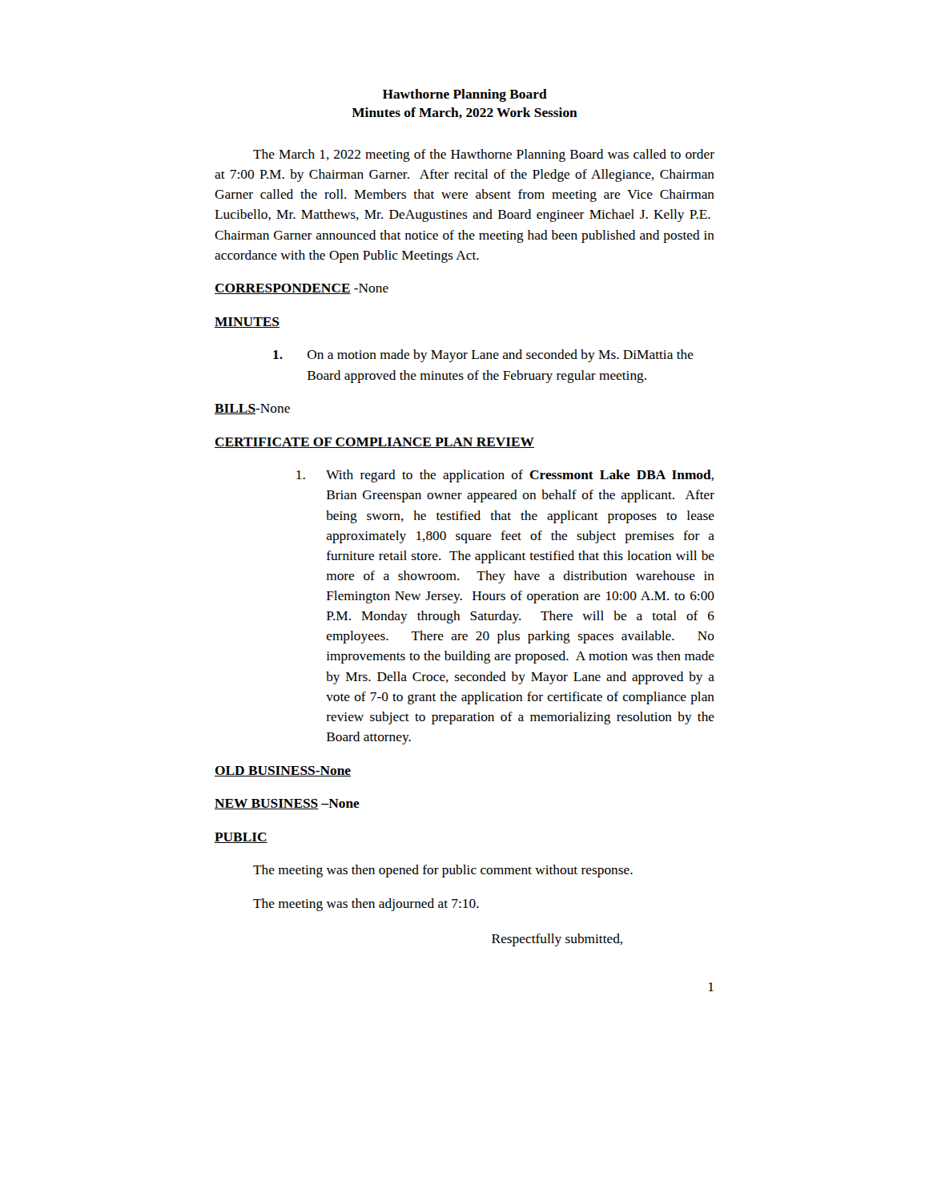Hawthorne Planning Board Minutes of March, 2022 Work Session
The March 1, 2022 meeting of the Hawthorne Planning Board was called to order at 7:00 P.M. by Chairman Garner. After recital of the Pledge of Allegiance, Chairman Garner called the roll. Members that were absent from meeting are Vice Chairman Lucibello, Mr. Matthews, Mr. DeAugustines and Board engineer Michael J. Kelly P.E. Chairman Garner announced that notice of the meeting had been published and posted in accordance with the Open Public Meetings Act.
CORRESPONDENCE -None
MINUTES
1. On a motion made by Mayor Lane and seconded by Ms. DiMattia the Board approved the minutes of the February regular meeting.
BILLS-None
CERTIFICATE OF COMPLIANCE PLAN REVIEW
1. With regard to the application of Cressmont Lake DBA Inmod, Brian Greenspan owner appeared on behalf of the applicant. After being sworn, he testified that the applicant proposes to lease approximately 1,800 square feet of the subject premises for a furniture retail store. The applicant testified that this location will be more of a showroom. They have a distribution warehouse in Flemington New Jersey. Hours of operation are 10:00 A.M. to 6:00 P.M. Monday through Saturday. There will be a total of 6 employees. There are 20 plus parking spaces available. No improvements to the building are proposed. A motion was then made by Mrs. Della Croce, seconded by Mayor Lane and approved by a vote of 7-0 to grant the application for certificate of compliance plan review subject to preparation of a memorializing resolution by the Board attorney.
OLD BUSINESS-None
NEW BUSINESS –None
PUBLIC
The meeting was then opened for public comment without response.
The meeting was then adjourned at 7:10.
Respectfully submitted,
1